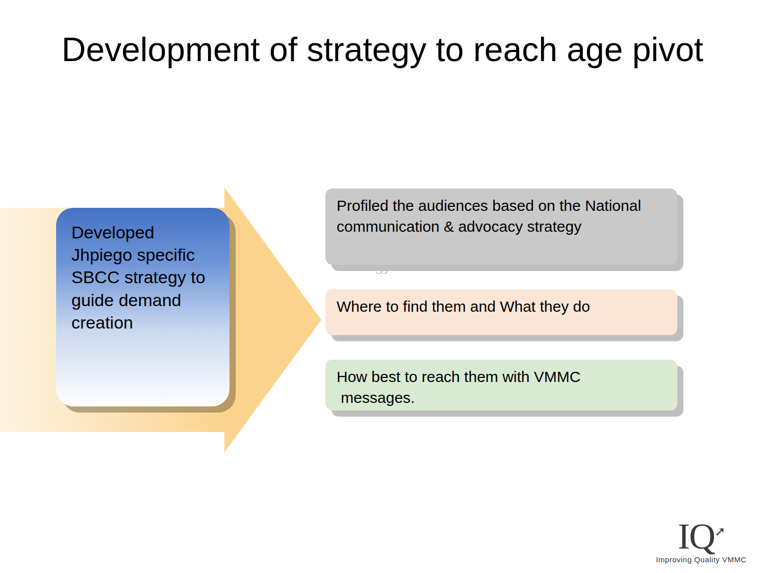Development of strategy to reach age pivot
Developed Jhpiego specific SBCC strategy to guide demand creation
strategy
Profiled the audiences based on the National communication & advocacy strategy
Where to find them and What they do
How best to reach them with VMMC
messages.
IQ➚
Improving Quality VMMC